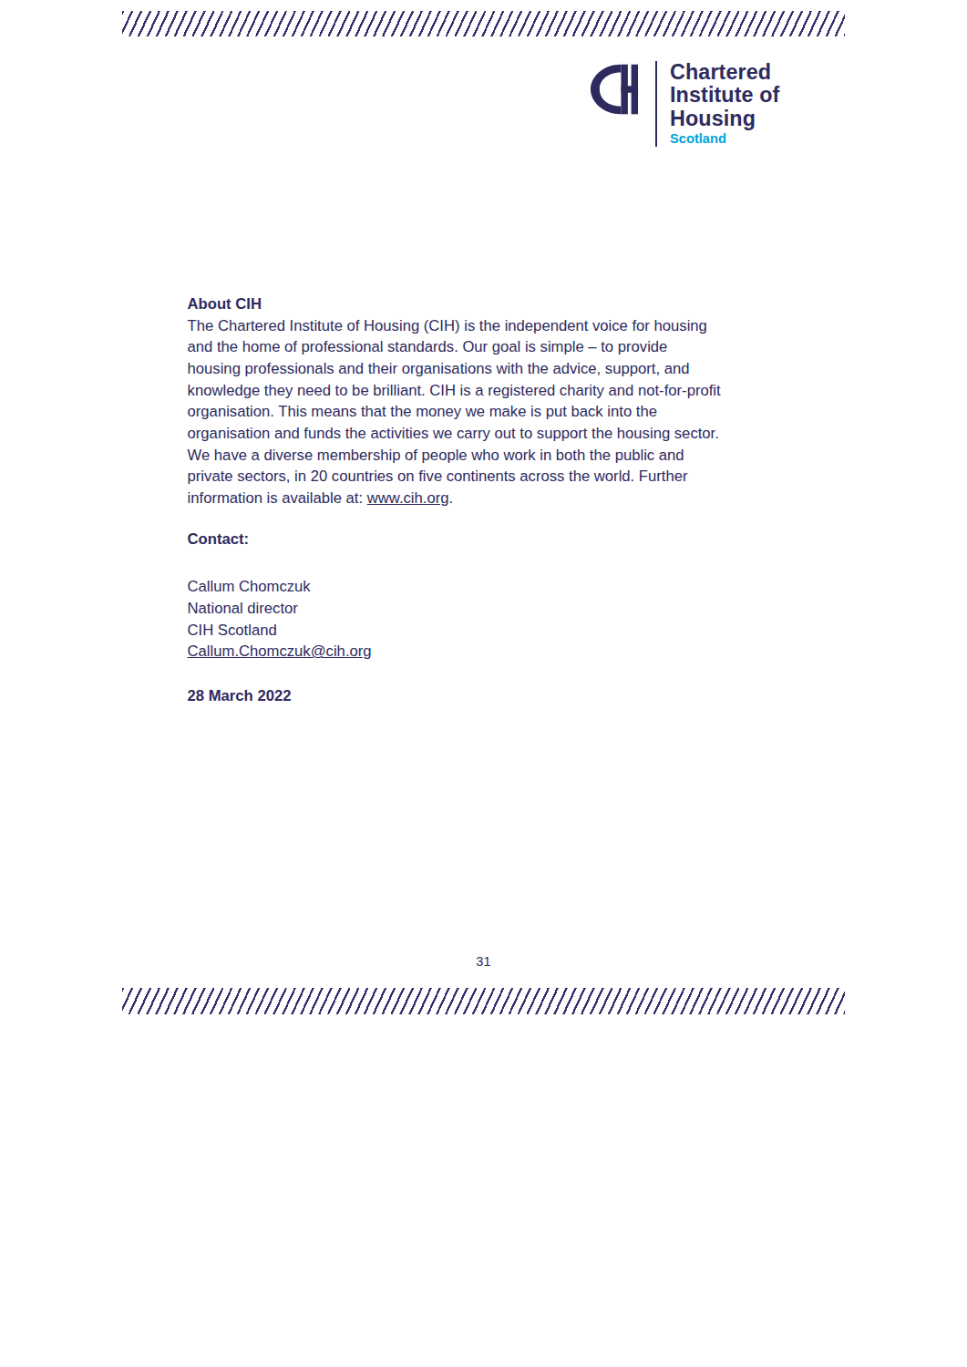Chartered Institute of Housing Scotland
About CIH
The Chartered Institute of Housing (CIH) is the independent voice for housing and the home of professional standards. Our goal is simple – to provide housing professionals and their organisations with the advice, support, and knowledge they need to be brilliant. CIH is a registered charity and not-for-profit organisation. This means that the money we make is put back into the organisation and funds the activities we carry out to support the housing sector. We have a diverse membership of people who work in both the public and private sectors, in 20 countries on five continents across the world. Further information is available at: www.cih.org.
Contact:
Callum Chomczuk
National director
CIH Scotland
Callum.Chomczuk@cih.org
28 March 2022
31